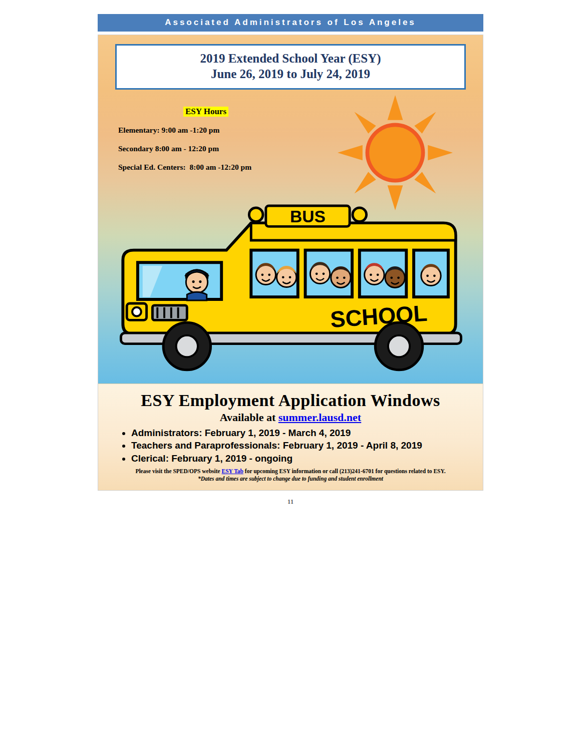Associated Administrators of Los Angeles
2019 Extended School Year (ESY) June 26, 2019 to July 24, 2019
ESY Hours
Elementary: 9:00 am -1:20 pm
Secondary 8:00 am - 12:20 pm
Special Ed. Centers: 8:00 am -12:20 pm
BUS SCHOOL
ESY Employment Application Windows
Available at summer.lausd.net
Administrators: February 1, 2019 - March 4, 2019
Teachers and Paraprofessionals: February 1, 2019 - April 8, 2019
Clerical: February 1, 2019 - ongoing
Please visit the SPED/OPS website ESY Tab for upcoming ESY information or call (213)241-6701 for questions related to ESY.
*Dates and times are subject to change due to funding and student enrollment
11